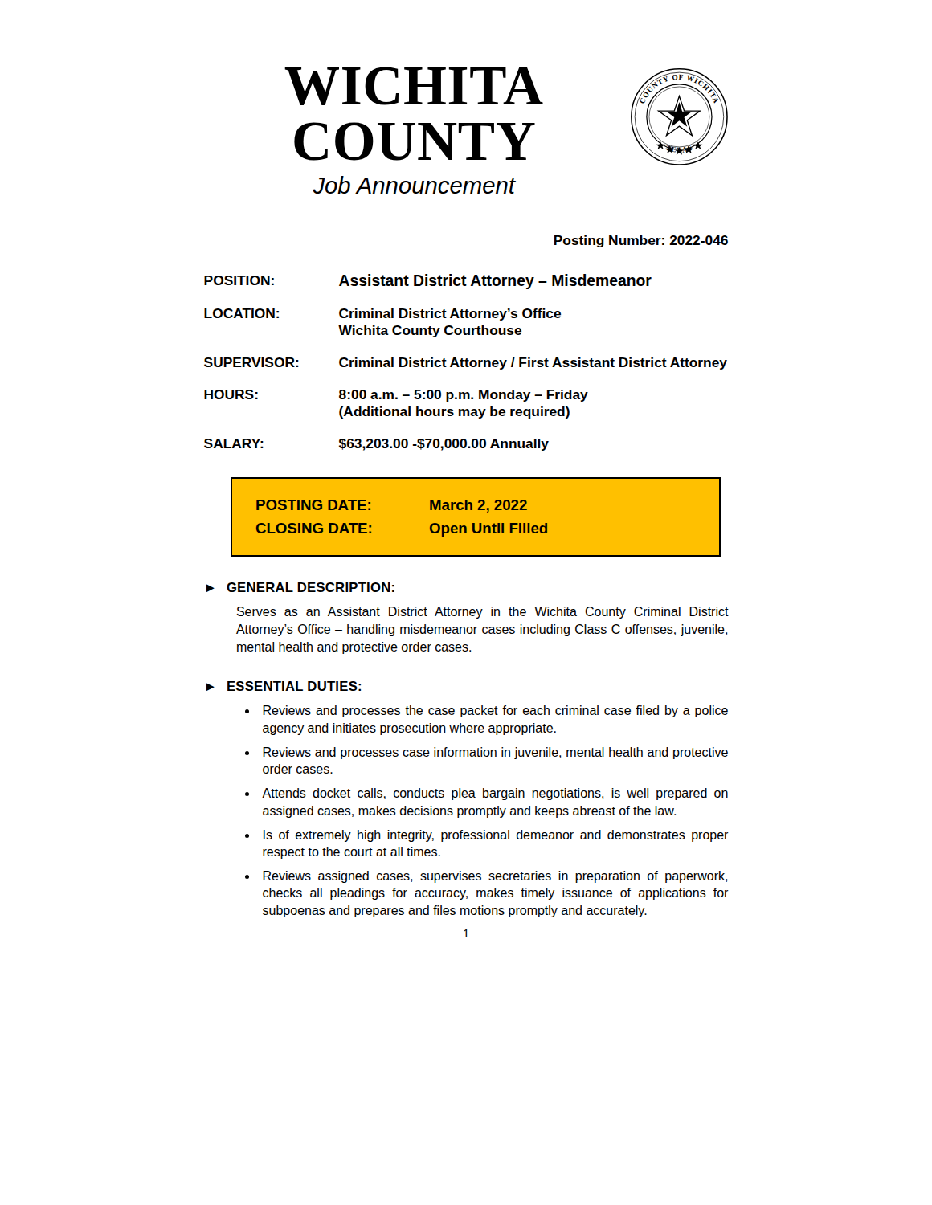COUNTY OF WICHITA TEXAS
WICHITA COUNTY
Job Announcement
Posting Number: 2022-046
| POSITION: | Assistant District Attorney – Misdemeanor |
| LOCATION: | Criminal District Attorney’s Office Wichita County Courthouse |
| SUPERVISOR: | Criminal District Attorney / First Assistant District Attorney |
| HOURS: | 8:00 a.m. – 5:00 p.m. Monday – Friday (Additional hours may be required) |
| SALARY: | $63,203.00 -$70,000.00 Annually |
POSTING DATE: March 2, 2022
CLOSING DATE: Open Until Filled
►GENERAL DESCRIPTION:
Serves as an Assistant District Attorney in the Wichita County Criminal District Attorney’s Office – handling misdemeanor cases including Class C offenses, juvenile, mental health and protective order cases.
►ESSENTIAL DUTIES:
Reviews and processes the case packet for each criminal case filed by a police agency and initiates prosecution where appropriate.
Reviews and processes case information in juvenile, mental health and protective order cases.
Attends docket calls, conducts plea bargain negotiations, is well prepared on assigned cases, makes decisions promptly and keeps abreast of the law.
Is of extremely high integrity, professional demeanor and demonstrates proper respect to the court at all times.
Reviews assigned cases, supervises secretaries in preparation of paperwork, checks all pleadings for accuracy, makes timely issuance of applications for subpoenas and prepares and files motions promptly and accurately.
1